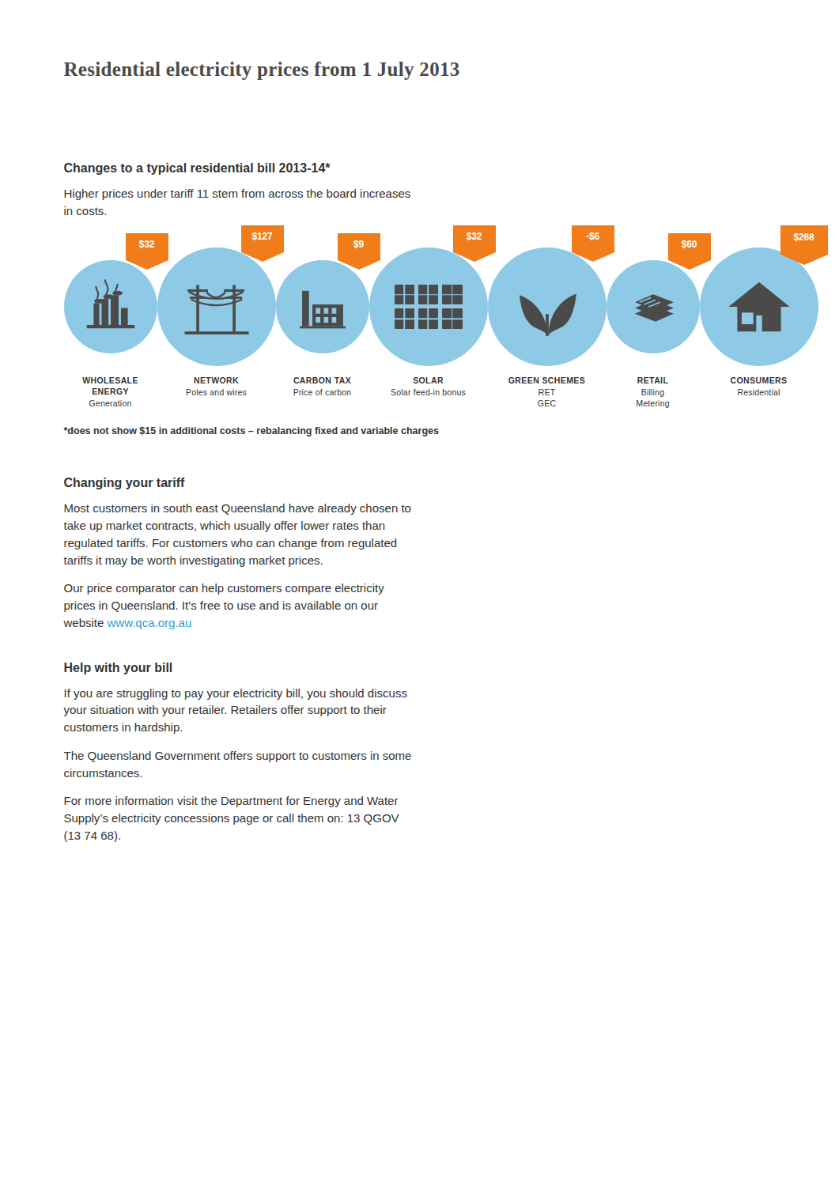Residential electricity prices from 1 July 2013
Changes to a typical residential bill 2013-14*
Higher prices under tariff 11 stem from across the board increases in costs.
$32
$127
$9
$32
-$6
$60
$268
Wholesale energy Generation
Network Poles and wires
Carbon tax Price of carbon
Solar Solar feed-in bonus
Green schemes RET
GEC
Retail Billing
Metering
Consumers Residential
*does not show $15 in additional costs – rebalancing fixed and variable charges
Changing your tariff
Most customers in south east Queensland have already chosen to take up market contracts, which usually offer lower rates than regulated tariffs. For customers who can change from regulated tariffs it may be worth investigating market prices.
Our price comparator can help customers compare electricity prices in Queensland. It’s free to use and is available on our website www.qca.org.au
Help with your bill
If you are struggling to pay your electricity bill, you should discuss your situation with your retailer. Retailers offer support to their customers in hardship.
The Queensland Government offers support to customers in some circumstances.
For more information visit the Department for Energy and Water Supply’s electricity concessions page or call them on: 13 QGOV (13 74 68).